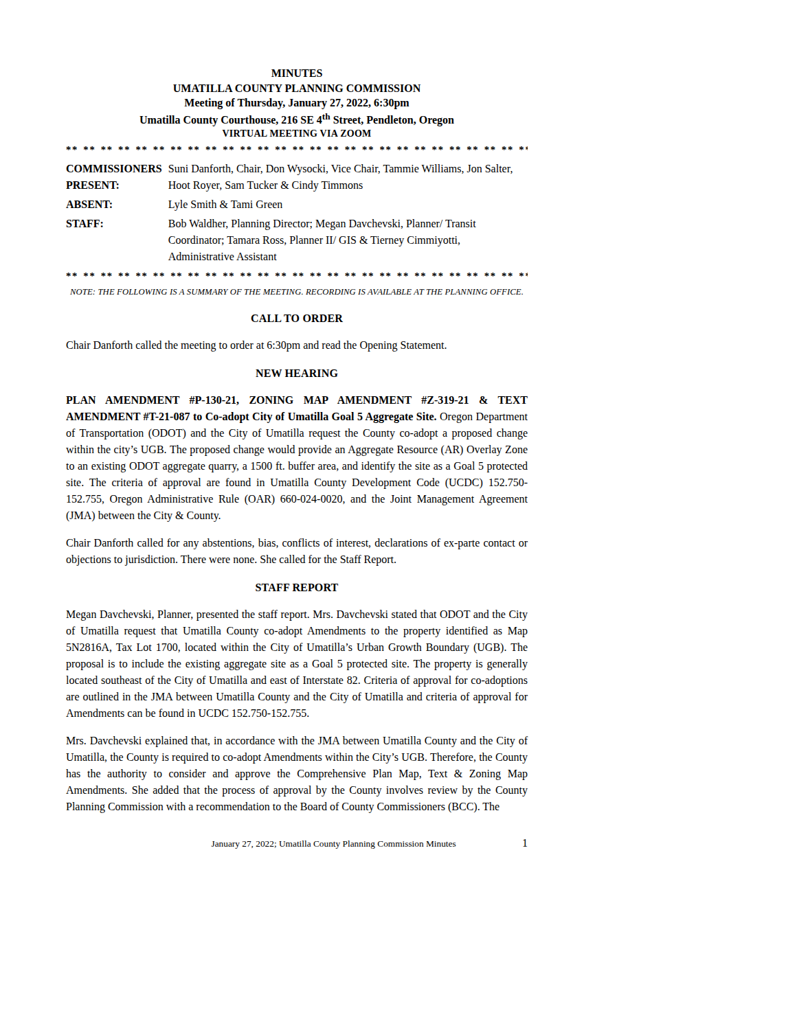MINUTES UMATILLA COUNTY PLANNING COMMISSION Meeting of Thursday, January 27, 2022, 6:30pm Umatilla County Courthouse, 216 SE 4th Street, Pendleton, Oregon VIRTUAL MEETING VIA ZOOM
** ** ** ** ** ** ** ** ** ** ** ** ** ** ** ** ** ** ** ** ** ** ** ** ** ** ** ** ** ** **
| COMMISSIONERS PRESENT: | Suni Danforth, Chair, Don Wysocki, Vice Chair, Tammie Williams, Jon Salter, Hoot Royer, Sam Tucker & Cindy Timmons |
| ABSENT: | Lyle Smith & Tami Green |
| STAFF: | Bob Waldher, Planning Director; Megan Davchevski, Planner/ Transit Coordinator; Tamara Ross, Planner II/ GIS & Tierney Cimmiyotti, Administrative Assistant |
** ** ** ** ** ** ** ** ** ** ** ** ** ** ** ** ** ** ** ** ** ** ** ** ** ** ** ** ** ** **
NOTE: THE FOLLOWING IS A SUMMARY OF THE MEETING. RECORDING IS AVAILABLE AT THE PLANNING OFFICE.
CALL TO ORDER
Chair Danforth called the meeting to order at 6:30pm and read the Opening Statement.
NEW HEARING
PLAN AMENDMENT #P-130-21, ZONING MAP AMENDMENT #Z-319-21 & TEXT AMENDMENT #T-21-087 to Co-adopt City of Umatilla Goal 5 Aggregate Site. Oregon Department of Transportation (ODOT) and the City of Umatilla request the County co-adopt a proposed change within the city’s UGB. The proposed change would provide an Aggregate Resource (AR) Overlay Zone to an existing ODOT aggregate quarry, a 1500 ft. buffer area, and identify the site as a Goal 5 protected site. The criteria of approval are found in Umatilla County Development Code (UCDC) 152.750-152.755, Oregon Administrative Rule (OAR) 660-024-0020, and the Joint Management Agreement (JMA) between the City & County.
Chair Danforth called for any abstentions, bias, conflicts of interest, declarations of ex-parte contact or objections to jurisdiction. There were none. She called for the Staff Report.
STAFF REPORT
Megan Davchevski, Planner, presented the staff report. Mrs. Davchevski stated that ODOT and the City of Umatilla request that Umatilla County co-adopt Amendments to the property identified as Map 5N2816A, Tax Lot 1700, located within the City of Umatilla’s Urban Growth Boundary (UGB). The proposal is to include the existing aggregate site as a Goal 5 protected site. The property is generally located southeast of the City of Umatilla and east of Interstate 82. Criteria of approval for co-adoptions are outlined in the JMA between Umatilla County and the City of Umatilla and criteria of approval for Amendments can be found in UCDC 152.750-152.755.
Mrs. Davchevski explained that, in accordance with the JMA between Umatilla County and the City of Umatilla, the County is required to co-adopt Amendments within the City’s UGB. Therefore, the County has the authority to consider and approve the Comprehensive Plan Map, Text & Zoning Map Amendments. She added that the process of approval by the County involves review by the County Planning Commission with a recommendation to the Board of County Commissioners (BCC). The
January 27, 2022; Umatilla County Planning Commission Minutes
1